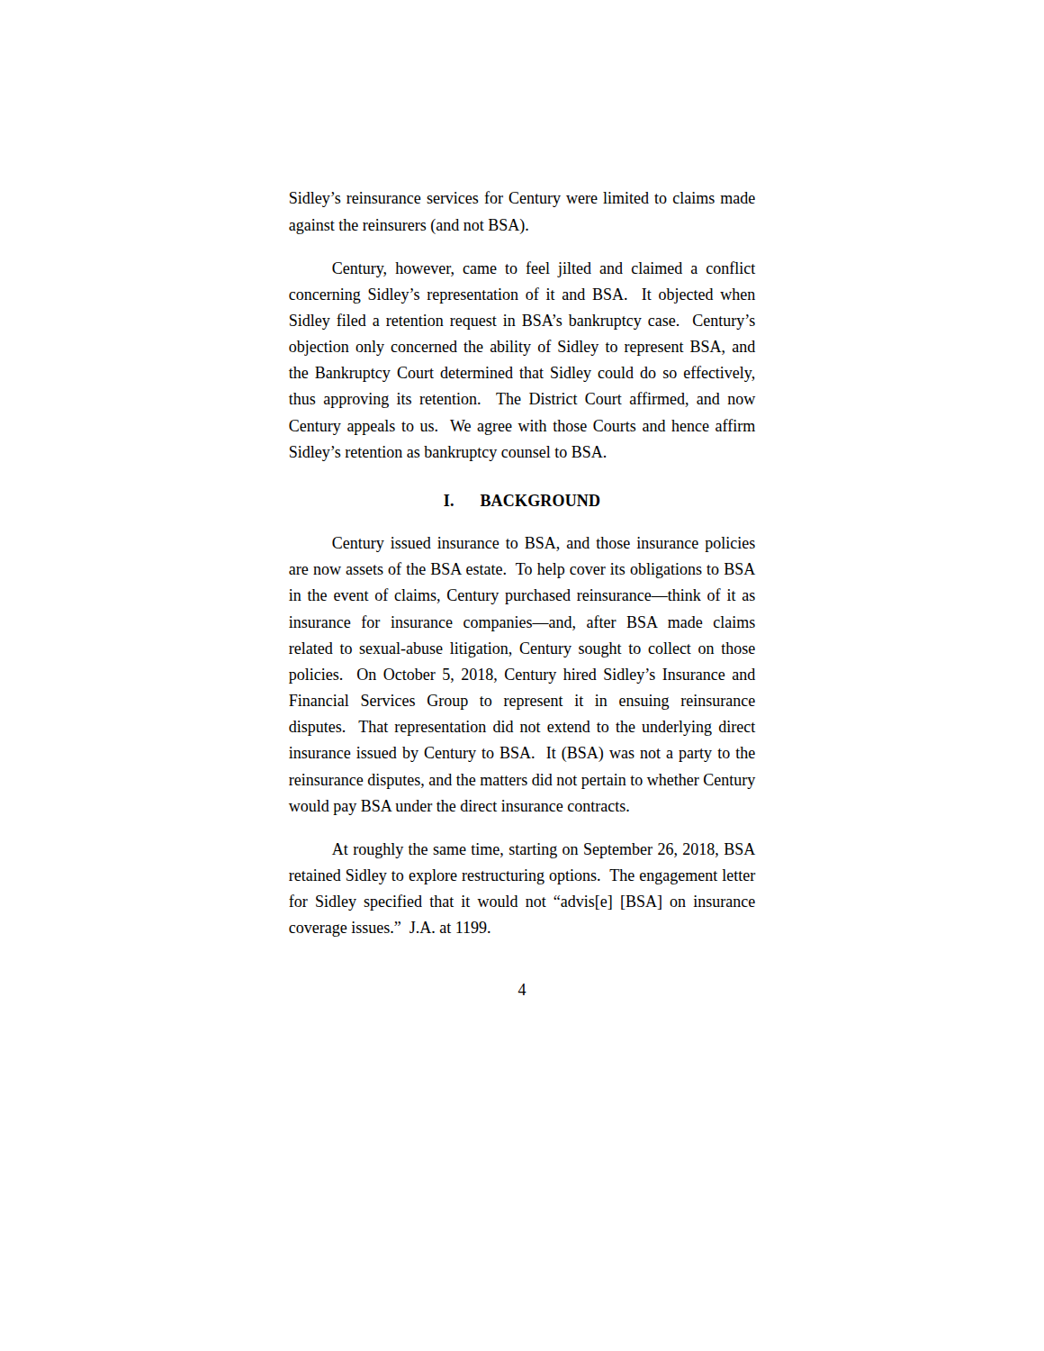Sidley’s reinsurance services for Century were limited to claims made against the reinsurers (and not BSA).
Century, however, came to feel jilted and claimed a conflict concerning Sidley’s representation of it and BSA. It objected when Sidley filed a retention request in BSA’s bankruptcy case. Century’s objection only concerned the ability of Sidley to represent BSA, and the Bankruptcy Court determined that Sidley could do so effectively, thus approving its retention. The District Court affirmed, and now Century appeals to us. We agree with those Courts and hence affirm Sidley’s retention as bankruptcy counsel to BSA.
I. BACKGROUND
Century issued insurance to BSA, and those insurance policies are now assets of the BSA estate. To help cover its obligations to BSA in the event of claims, Century purchased reinsurance—think of it as insurance for insurance companies—and, after BSA made claims related to sexual-abuse litigation, Century sought to collect on those policies. On October 5, 2018, Century hired Sidley’s Insurance and Financial Services Group to represent it in ensuing reinsurance disputes. That representation did not extend to the underlying direct insurance issued by Century to BSA. It (BSA) was not a party to the reinsurance disputes, and the matters did not pertain to whether Century would pay BSA under the direct insurance contracts.
At roughly the same time, starting on September 26, 2018, BSA retained Sidley to explore restructuring options. The engagement letter for Sidley specified that it would not “advis[e] [BSA] on insurance coverage issues.” J.A. at 1199.
4